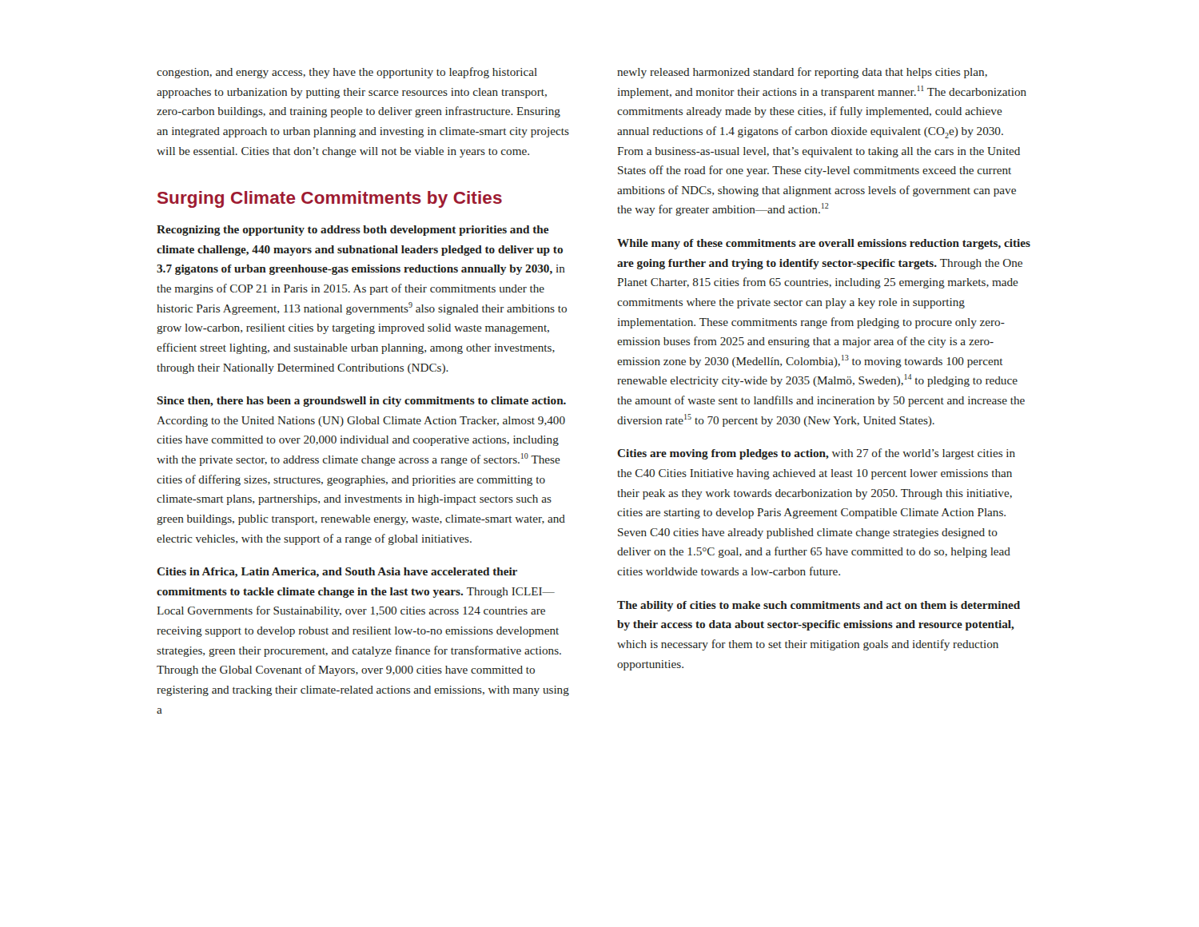congestion, and energy access, they have the opportunity to leapfrog historical approaches to urbanization by putting their scarce resources into clean transport, zero-carbon buildings, and training people to deliver green infrastructure. Ensuring an integrated approach to urban planning and investing in climate-smart city projects will be essential. Cities that don’t change will not be viable in years to come.
Surging Climate Commitments by Cities
Recognizing the opportunity to address both development priorities and the climate challenge, 440 mayors and subnational leaders pledged to deliver up to 3.7 gigatons of urban greenhouse-gas emissions reductions annually by 2030, in the margins of COP 21 in Paris in 2015. As part of their commitments under the historic Paris Agreement, 113 national governments9 also signaled their ambitions to grow low-carbon, resilient cities by targeting improved solid waste management, efficient street lighting, and sustainable urban planning, among other investments, through their Nationally Determined Contributions (NDCs).
Since then, there has been a groundswell in city commitments to climate action. According to the United Nations (UN) Global Climate Action Tracker, almost 9,400 cities have committed to over 20,000 individual and cooperative actions, including with the private sector, to address climate change across a range of sectors.10 These cities of differing sizes, structures, geographies, and priorities are committing to climate-smart plans, partnerships, and investments in high-impact sectors such as green buildings, public transport, renewable energy, waste, climate-smart water, and electric vehicles, with the support of a range of global initiatives.
Cities in Africa, Latin America, and South Asia have accelerated their commitments to tackle climate change in the last two years. Through ICLEI—Local Governments for Sustainability, over 1,500 cities across 124 countries are receiving support to develop robust and resilient low-to-no emissions development strategies, green their procurement, and catalyze finance for transformative actions. Through the Global Covenant of Mayors, over 9,000 cities have committed to registering and tracking their climate-related actions and emissions, with many using a
newly released harmonized standard for reporting data that helps cities plan, implement, and monitor their actions in a transparent manner.11 The decarbonization commitments already made by these cities, if fully implemented, could achieve annual reductions of 1.4 gigatons of carbon dioxide equivalent (CO2e) by 2030. From a business-as-usual level, that’s equivalent to taking all the cars in the United States off the road for one year. These city-level commitments exceed the current ambitions of NDCs, showing that alignment across levels of government can pave the way for greater ambition—and action.12
While many of these commitments are overall emissions reduction targets, cities are going further and trying to identify sector-specific targets. Through the One Planet Charter, 815 cities from 65 countries, including 25 emerging markets, made commitments where the private sector can play a key role in supporting implementation. These commitments range from pledging to procure only zero-emission buses from 2025 and ensuring that a major area of the city is a zero-emission zone by 2030 (Medellín, Colombia),13 to moving towards 100 percent renewable electricity city-wide by 2035 (Malmö, Sweden),14 to pledging to reduce the amount of waste sent to landfills and incineration by 50 percent and increase the diversion rate15 to 70 percent by 2030 (New York, United States).
Cities are moving from pledges to action, with 27 of the world’s largest cities in the C40 Cities Initiative having achieved at least 10 percent lower emissions than their peak as they work towards decarbonization by 2050. Through this initiative, cities are starting to develop Paris Agreement Compatible Climate Action Plans. Seven C40 cities have already published climate change strategies designed to deliver on the 1.5°C goal, and a further 65 have committed to do so, helping lead cities worldwide towards a low-carbon future.
The ability of cities to make such commitments and act on them is determined by their access to data about sector-specific emissions and resource potential, which is necessary for them to set their mitigation goals and identify reduction opportunities.